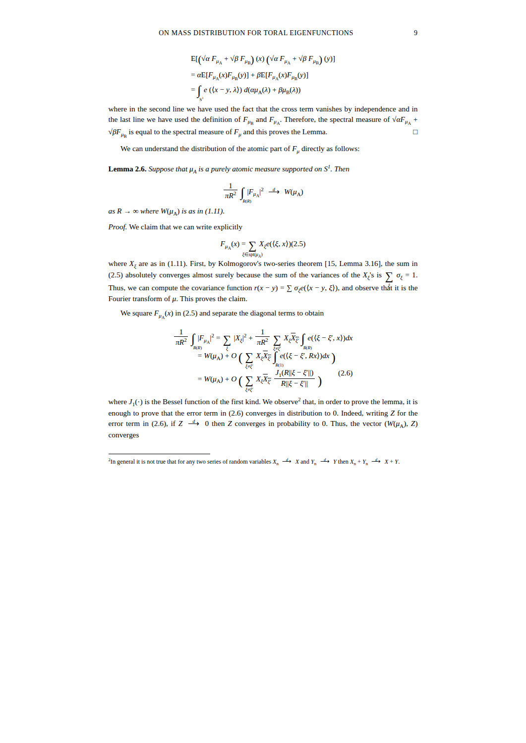ON MASS DISTRIBUTION FOR TORAL EIGENFUNCTIONS 9
E[(√α FμA + √β FμB) (x) (√α FμA + √β FμB) (y)]
= αE[FμA(x)FμB(y)] + βE[FμA(x)FμB(y)]
= ∫S1 e (⟨x − y, λ⟩) d(αμA(λ) + βμB(λ))
where in the second line we have used the fact that the cross term vanishes by independence and in the last line we have used the definition of FμB and FμA. Therefore, the spectral measure of √αFμA + √βFμB is equal to the spectral measure of Fμ and this proves the Lemma. □
We can understand the distribution of the atomic part of Fμ directly as follows:
Lemma 2.6. Suppose that μA is a purely atomic measure supported on S1. Then
1 πR2 ∫B(R) |FμA|2 d⟶ W(μA)
as R → ∞ where W(μA) is as in (1.11).
Proof. We claim that we can write explicitly
FμA(x) = ∑ξ∈spt(μA) Xξe(⟨ξ, x⟩) (2.5)
where Xξ are as in (1.11). First, by Kolmogorov's two-series theorem [15, Lemma 3.16], the sum in (2.5) absolutely converges almost surely because the sum of the variances of the Xξ's is ∑ξ σξ = 1. Thus, we can compute the covariance function r(x − y) = ∑ σξe(⟨x − y, ξ⟩), and observe that it is the Fourier transform of μ. This proves the claim.
We square FμA(x) in (2.5) and separate the diagonal terms to obtain
1 πR2 ∫B(R) |FμA|2 = ∑ξ |Xξ|2 + 1 πR2 ∑ξ≠ξ′ XξXξ′ ∫B(R) e(⟨ξ − ξ′, x⟩)dx
= W(μA) + O ( ∑ξ≠ξ′ XξXξ′ ∫B(1) e(⟨ξ − ξ′, Rx⟩)dx )
= W(μA) + O ( ∑ξ≠ξ′ XξXξ′ J1(R||ξ − ξ′||) R||ξ − ξ′|| ) (2.6)
where J1(·) is the Bessel function of the first kind. We observe2 that, in order to prove the lemma, it is enough to prove that the error term in (2.6) converges in distribution to 0. Indeed, writing Z for the error term in (2.6), if Z d⟶ 0 then Z converges in probability to 0. Thus, the vector (W(μA), Z) converges
2In general it is not true that for any two series of random variables Xn d⟶ X and Yn d⟶ Y then Xn + Yn d⟶ X + Y.